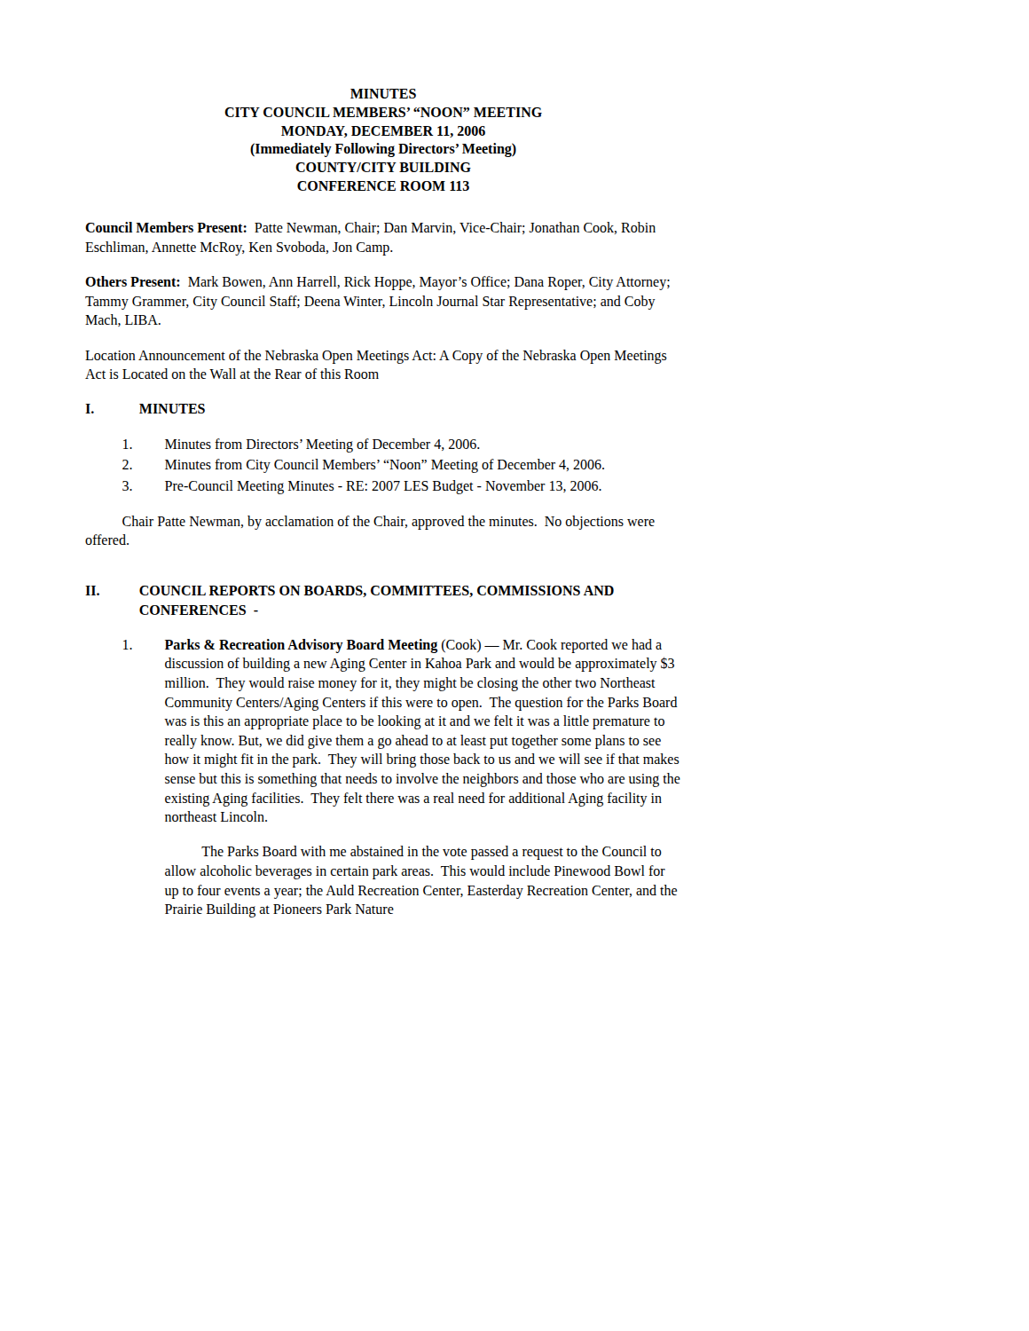MINUTES
CITY COUNCIL MEMBERS’ “NOON” MEETING
MONDAY, DECEMBER 11, 2006
(Immediately Following Directors’ Meeting)
COUNTY/CITY BUILDING
CONFERENCE ROOM 113
Council Members Present: Patte Newman, Chair; Dan Marvin, Vice-Chair; Jonathan Cook, Robin Eschliman, Annette McRoy, Ken Svoboda, Jon Camp.
Others Present: Mark Bowen, Ann Harrell, Rick Hoppe, Mayor’s Office; Dana Roper, City Attorney; Tammy Grammer, City Council Staff; Deena Winter, Lincoln Journal Star Representative; and Coby Mach, LIBA.
Location Announcement of the Nebraska Open Meetings Act: A Copy of the Nebraska Open Meetings Act is Located on the Wall at the Rear of this Room
I.
MINUTES
1. Minutes from Directors’ Meeting of December 4, 2006.
2. Minutes from City Council Members’ “Noon” Meeting of December 4, 2006.
3. Pre-Council Meeting Minutes - RE: 2007 LES Budget - November 13, 2006.
Chair Patte Newman, by acclamation of the Chair, approved the minutes. No objections were offered.
II.
COUNCIL REPORTS ON BOARDS, COMMITTEES, COMMISSIONS AND CONFERENCES -
1.
Parks & Recreation Advisory Board Meeting (Cook) — Mr. Cook reported we had a discussion of building a new Aging Center in Kahoa Park and would be approximately $3 million. They would raise money for it, they might be closing the other two Northeast Community Centers/Aging Centers if this were to open. The question for the Parks Board was is this an appropriate place to be looking at it and we felt it was a little premature to really know. But, we did give them a go ahead to at least put together some plans to see how it might fit in the park. They will bring those back to us and we will see if that makes sense but this is something that needs to involve the neighbors and those who are using the existing Aging facilities. They felt there was a real need for additional Aging facility in northeast Lincoln.
The Parks Board with me abstained in the vote passed a request to the Council to allow alcoholic beverages in certain park areas. This would include Pinewood Bowl for up to four events a year; the Auld Recreation Center, Easterday Recreation Center, and the Prairie Building at Pioneers Park Nature